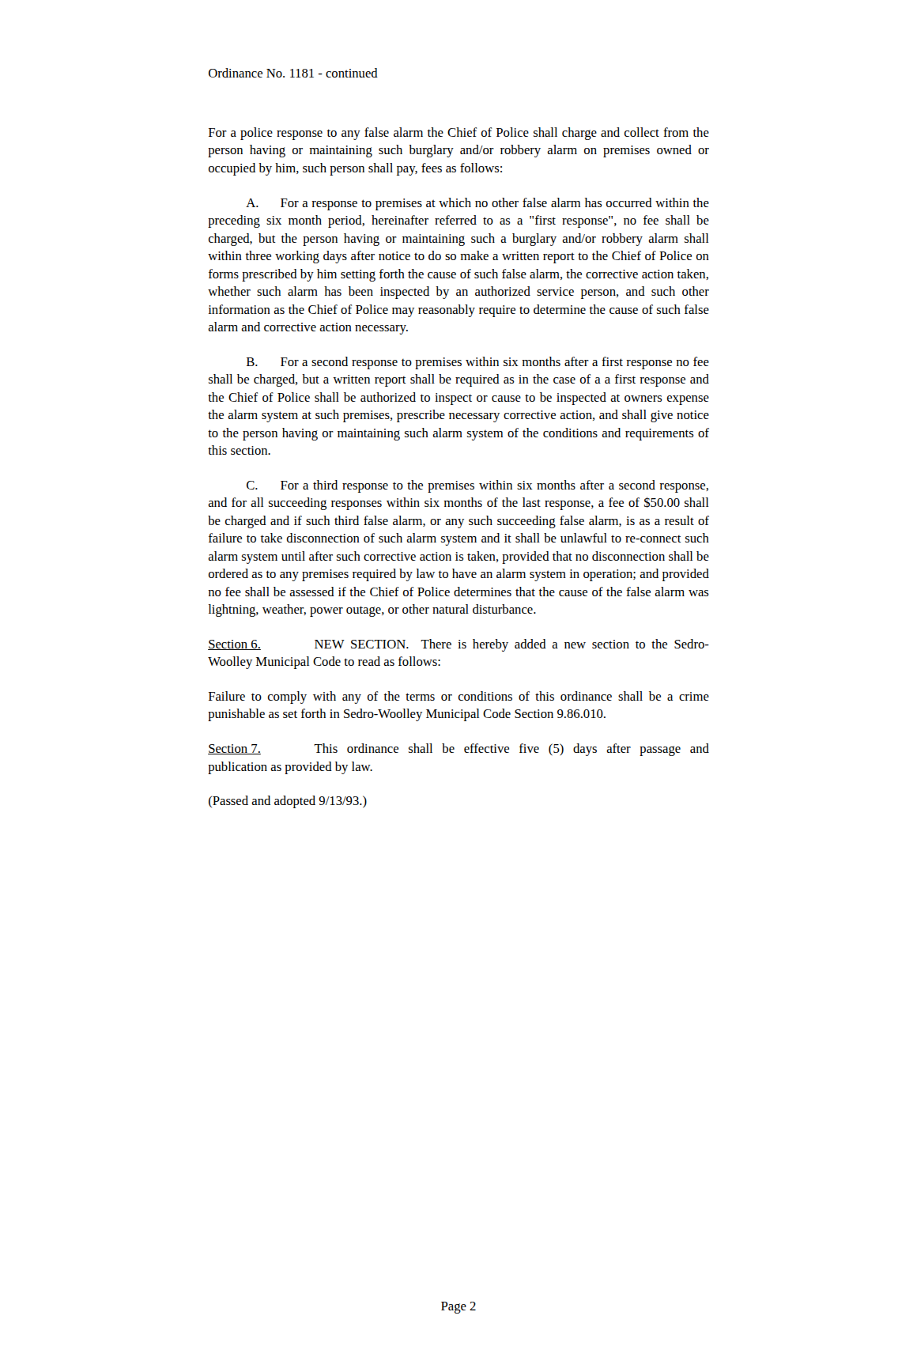Ordinance No. 1181 - continued
For a police response to any false alarm the Chief of Police shall charge and collect from the person having or maintaining such burglary and/or robbery alarm on premises owned or occupied by him, such person shall pay, fees as follows:
A. For a response to premises at which no other false alarm has occurred within the preceding six month period, hereinafter referred to as a "first response", no fee shall be charged, but the person having or maintaining such a burglary and/or robbery alarm shall within three working days after notice to do so make a written report to the Chief of Police on forms prescribed by him setting forth the cause of such false alarm, the corrective action taken, whether such alarm has been inspected by an authorized service person, and such other information as the Chief of Police may reasonably require to determine the cause of such false alarm and corrective action necessary.
B. For a second response to premises within six months after a first response no fee shall be charged, but a written report shall be required as in the case of a a first response and the Chief of Police shall be authorized to inspect or cause to be inspected at owners expense the alarm system at such premises, prescribe necessary corrective action, and shall give notice to the person having or maintaining such alarm system of the conditions and requirements of this section.
C. For a third response to the premises within six months after a second response, and for all succeeding responses within six months of the last response, a fee of $50.00 shall be charged and if such third false alarm, or any such succeeding false alarm, is as a result of failure to take disconnection of such alarm system and it shall be unlawful to re-connect such alarm system until after such corrective action is taken, provided that no disconnection shall be ordered as to any premises required by law to have an alarm system in operation; and provided no fee shall be assessed if the Chief of Police determines that the cause of the false alarm was lightning, weather, power outage, or other natural disturbance.
Section 6. NEW SECTION. There is hereby added a new section to the Sedro-Woolley Municipal Code to read as follows:
Failure to comply with any of the terms or conditions of this ordinance shall be a crime punishable as set forth in Sedro-Woolley Municipal Code Section 9.86.010.
Section 7. This ordinance shall be effective five (5) days after passage and publication as provided by law.
(Passed and adopted 9/13/93.)
Page 2